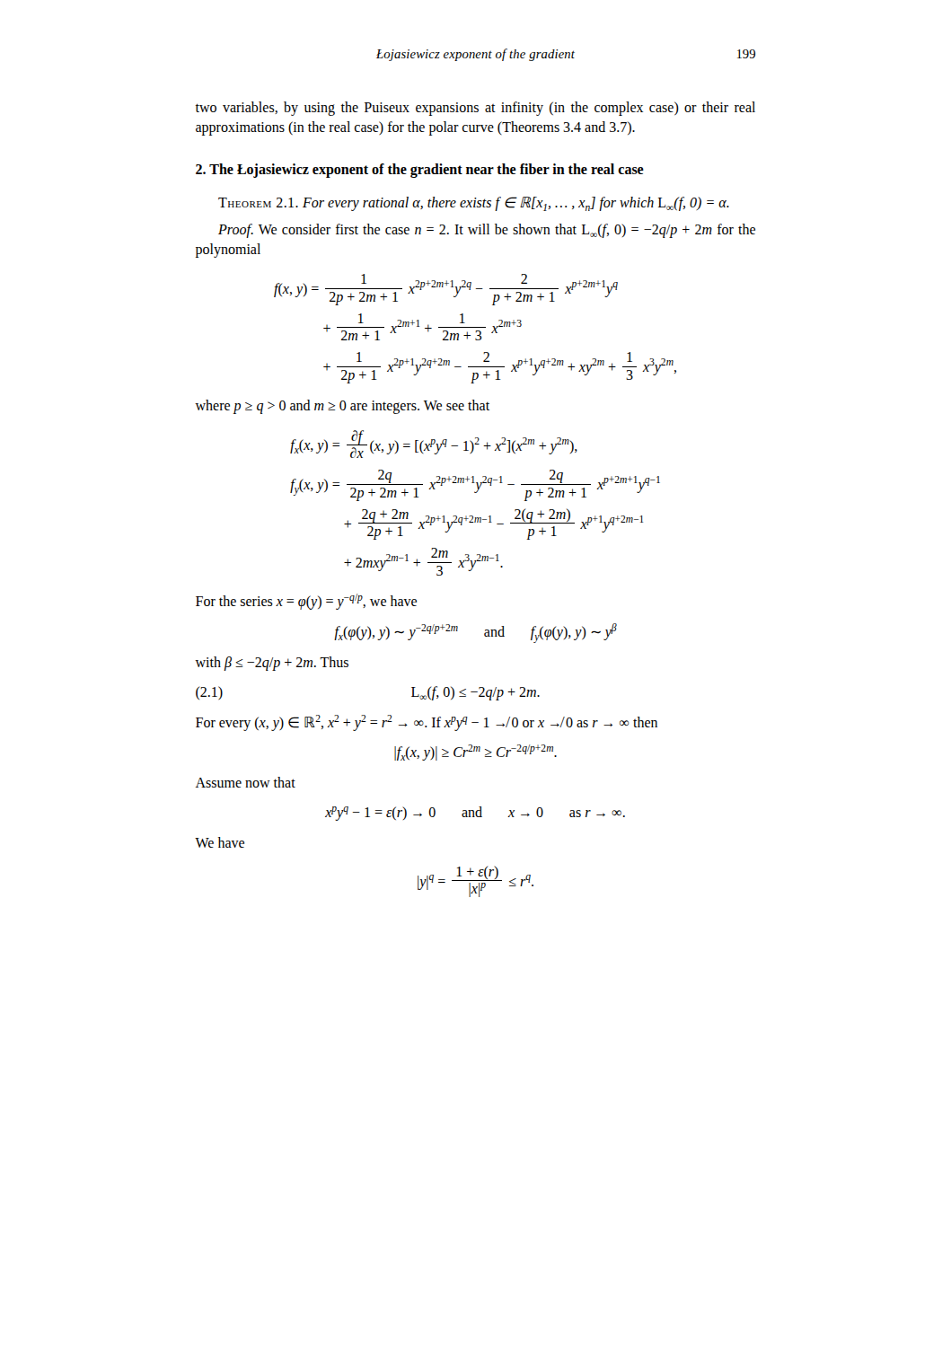Łojasiewicz exponent of the gradient 199
two variables, by using the Puiseux expansions at infinity (in the complex case) or their real approximations (in the real case) for the polar curve (Theorems 3.4 and 3.7).
2. The Łojasiewicz exponent of the gradient near the fiber in the real case
Theorem 2.1. For every rational α, there exists f ∈ ℝ[x1, … , xn] for which L∞(f, 0) = α.
Proof. We consider first the case n = 2. It will be shown that L∞(f, 0) = −2q/p + 2m for the polynomial
f(x, y)
=
12p + 2m + 1 x2p+2m+1y2q − 2 p + 2m + 1 xp+2m+1yq
+ 12m + 1 x2m+1 + 12m + 3 x2m+3
+ 12p + 1 x2p+1y2q+2m − 2 p + 1 xp+1yq+2m + xy2m + 13 x3y2m,
where p ≥ q > 0 and m ≥ 0 are integers. We see that
fx(x, y)
=
∂f∂x(x, y) = [(xpyq − 1)2 + x2](x2m + y2m),
fy(x, y)
=
2q 2p + 2m + 1 x2p+2m+1y2q−1 − 2q p + 2m + 1 xp+2m+1yq−1
+ 2q + 2m 2p + 1 x2p+1y2q+2m−1 − 2(q + 2m) p + 1 xp+1yq+2m−1
+ 2mxy2m−1 + 2m 3 x3y2m−1.
For the series x = φ(y) = y−q/p, we have
fx(φ(y), y) ∼ y−2q/p+2m and fy(φ(y), y) ∼ yβ
with β ≤ −2q/p + 2m. Thus
(2.1)
L∞(f, 0) ≤ −2q/p + 2m.
For every (x, y) ∈ ℝ2, x2 + y2 = r2 → ∞. If xpyq − 1 ↛ 0 or x ↛ 0 as r → ∞ then
|fx(x, y)| ≥ Cr2m ≥ Cr−2q/p+2m.
Assume now that
xpyq − 1 = ε(r) → 0 and x → 0 as r → ∞.
We have
|y|q = 1 + ε(r)|x|p ≤ rq.